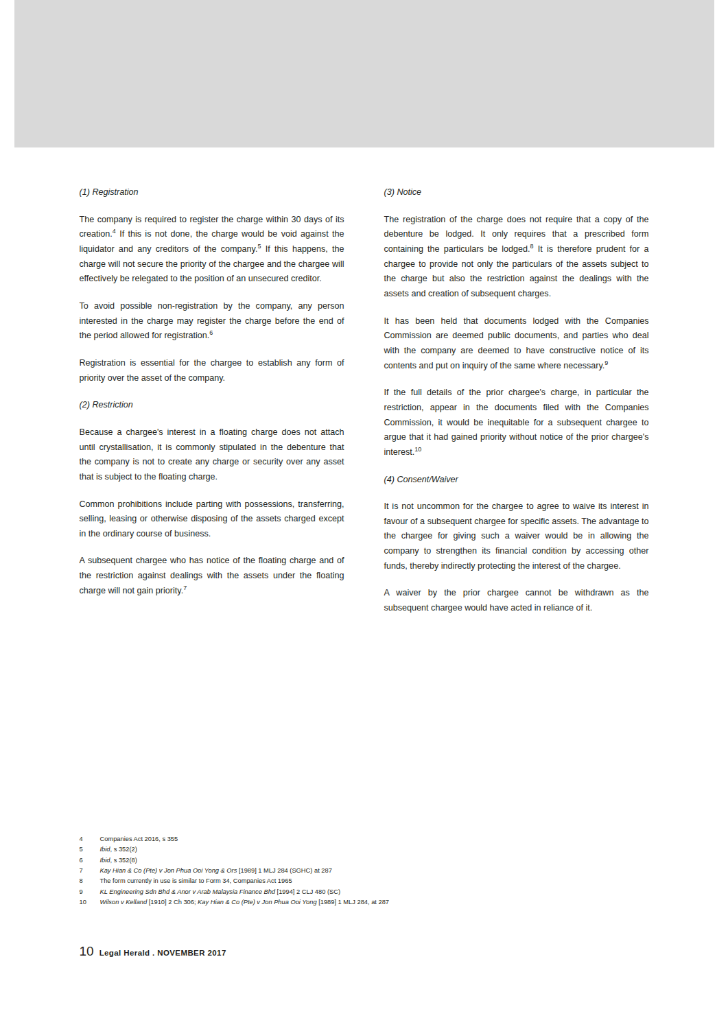(1) Registration
The company is required to register the charge within 30 days of its creation.4 If this is not done, the charge would be void against the liquidator and any creditors of the company.5 If this happens, the charge will not secure the priority of the chargee and the chargee will effectively be relegated to the position of an unsecured creditor.
To avoid possible non-registration by the company, any person interested in the charge may register the charge before the end of the period allowed for registration.6
Registration is essential for the chargee to establish any form of priority over the asset of the company.
(2) Restriction
Because a chargee's interest in a floating charge does not attach until crystallisation, it is commonly stipulated in the debenture that the company is not to create any charge or security over any asset that is subject to the floating charge.
Common prohibitions include parting with possessions, transferring, selling, leasing or otherwise disposing of the assets charged except in the ordinary course of business.
A subsequent chargee who has notice of the floating charge and of the restriction against dealings with the assets under the floating charge will not gain priority.7
(3) Notice
The registration of the charge does not require that a copy of the debenture be lodged. It only requires that a prescribed form containing the particulars be lodged.8 It is therefore prudent for a chargee to provide not only the particulars of the assets subject to the charge but also the restriction against the dealings with the assets and creation of subsequent charges.
It has been held that documents lodged with the Companies Commission are deemed public documents, and parties who deal with the company are deemed to have constructive notice of its contents and put on inquiry of the same where necessary.9
If the full details of the prior chargee's charge, in particular the restriction, appear in the documents filed with the Companies Commission, it would be inequitable for a subsequent chargee to argue that it had gained priority without notice of the prior chargee's interest.10
(4) Consent/Waiver
It is not uncommon for the chargee to agree to waive its interest in favour of a subsequent chargee for specific assets. The advantage to the chargee for giving such a waiver would be in allowing the company to strengthen its financial condition by accessing other funds, thereby indirectly protecting the interest of the chargee.
A waiver by the prior chargee cannot be withdrawn as the subsequent chargee would have acted in reliance of it.
| 4 | Companies Act 2016, s 355 |
| 5 | Ibid , s 352(2) |
| 6 | Ibid , s 352(8) |
| 7 | Kay Hian & Co (Pte) v Jon Phua Ooi Yong & Ors [1989] 1 MLJ 284 (SGHC) at 287 |
| 8 | The form currently in use is similar to Form 34, Companies Act 1965 |
| 9 | KL Engineering Sdn Bhd & Anor v Arab Malaysia Finance Bhd [1994] 2 CLJ 480 (SC) |
| 10 | Wilson v Kelland [1910] 2 Ch 306; Kay Hian & Co (Pte) v Jon Phua Ooi Yong [1989] 1 MLJ 284, at 287 |
10 Legal Herald . NOVEMBER 2017